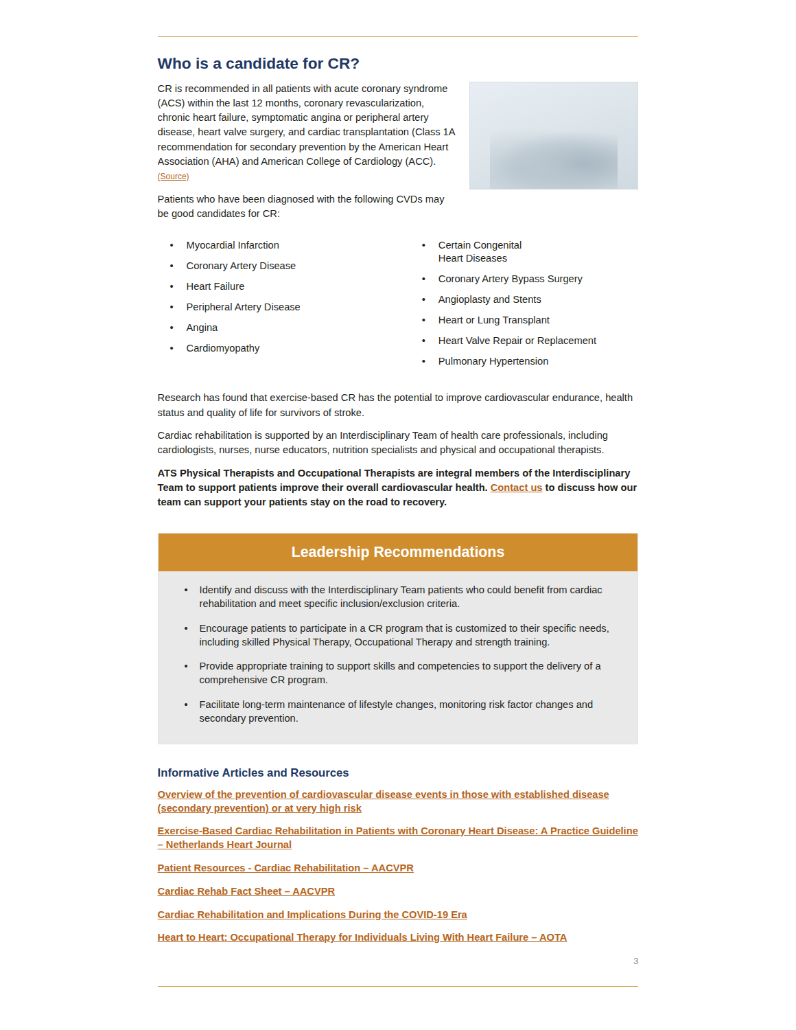Who is a candidate for CR?
CR is recommended in all patients with acute coronary syndrome (ACS) within the last 12 months, coronary revascularization, chronic heart failure, symptomatic angina or peripheral artery disease, heart valve surgery, and cardiac transplantation (Class 1A recommendation for secondary prevention by the American Heart Association (AHA) and American College of Cardiology (ACC). (Source)
Patients who have been diagnosed with the following CVDs may be good candidates for CR:
Myocardial Infarction
Coronary Artery Disease
Heart Failure
Peripheral Artery Disease
Angina
Cardiomyopathy
Certain Congenital
Heart Diseases
Coronary Artery Bypass Surgery
Angioplasty and Stents
Heart or Lung Transplant
Heart Valve Repair or Replacement
Pulmonary Hypertension
Research has found that exercise-based CR has the potential to improve cardiovascular endurance, health status and quality of life for survivors of stroke.
Cardiac rehabilitation is supported by an Interdisciplinary Team of health care professionals, including cardiologists, nurses, nurse educators, nutrition specialists and physical and occupational therapists.
ATS Physical Therapists and Occupational Therapists are integral members of the Interdisciplinary Team to support patients improve their overall cardiovascular health. Contact us to discuss how our team can support your patients stay on the road to recovery.
Leadership Recommendations
Identify and discuss with the Interdisciplinary Team patients who could benefit from cardiac rehabilitation and meet specific inclusion/exclusion criteria.
Encourage patients to participate in a CR program that is customized to their specific needs, including skilled Physical Therapy, Occupational Therapy and strength training.
Provide appropriate training to support skills and competencies to support the delivery of a comprehensive CR program.
Facilitate long-term maintenance of lifestyle changes, monitoring risk factor changes and secondary prevention.
Informative Articles and Resources
Overview of the prevention of cardiovascular disease events in those with established disease (secondary prevention) or at very high risk
Exercise-Based Cardiac Rehabilitation in Patients with Coronary Heart Disease: A Practice Guideline – Netherlands Heart Journal
Patient Resources - Cardiac Rehabilitation – AACVPR
Cardiac Rehab Fact Sheet – AACVPR
Cardiac Rehabilitation and Implications During the COVID-19 Era
Heart to Heart: Occupational Therapy for Individuals Living With Heart Failure – AOTA
3